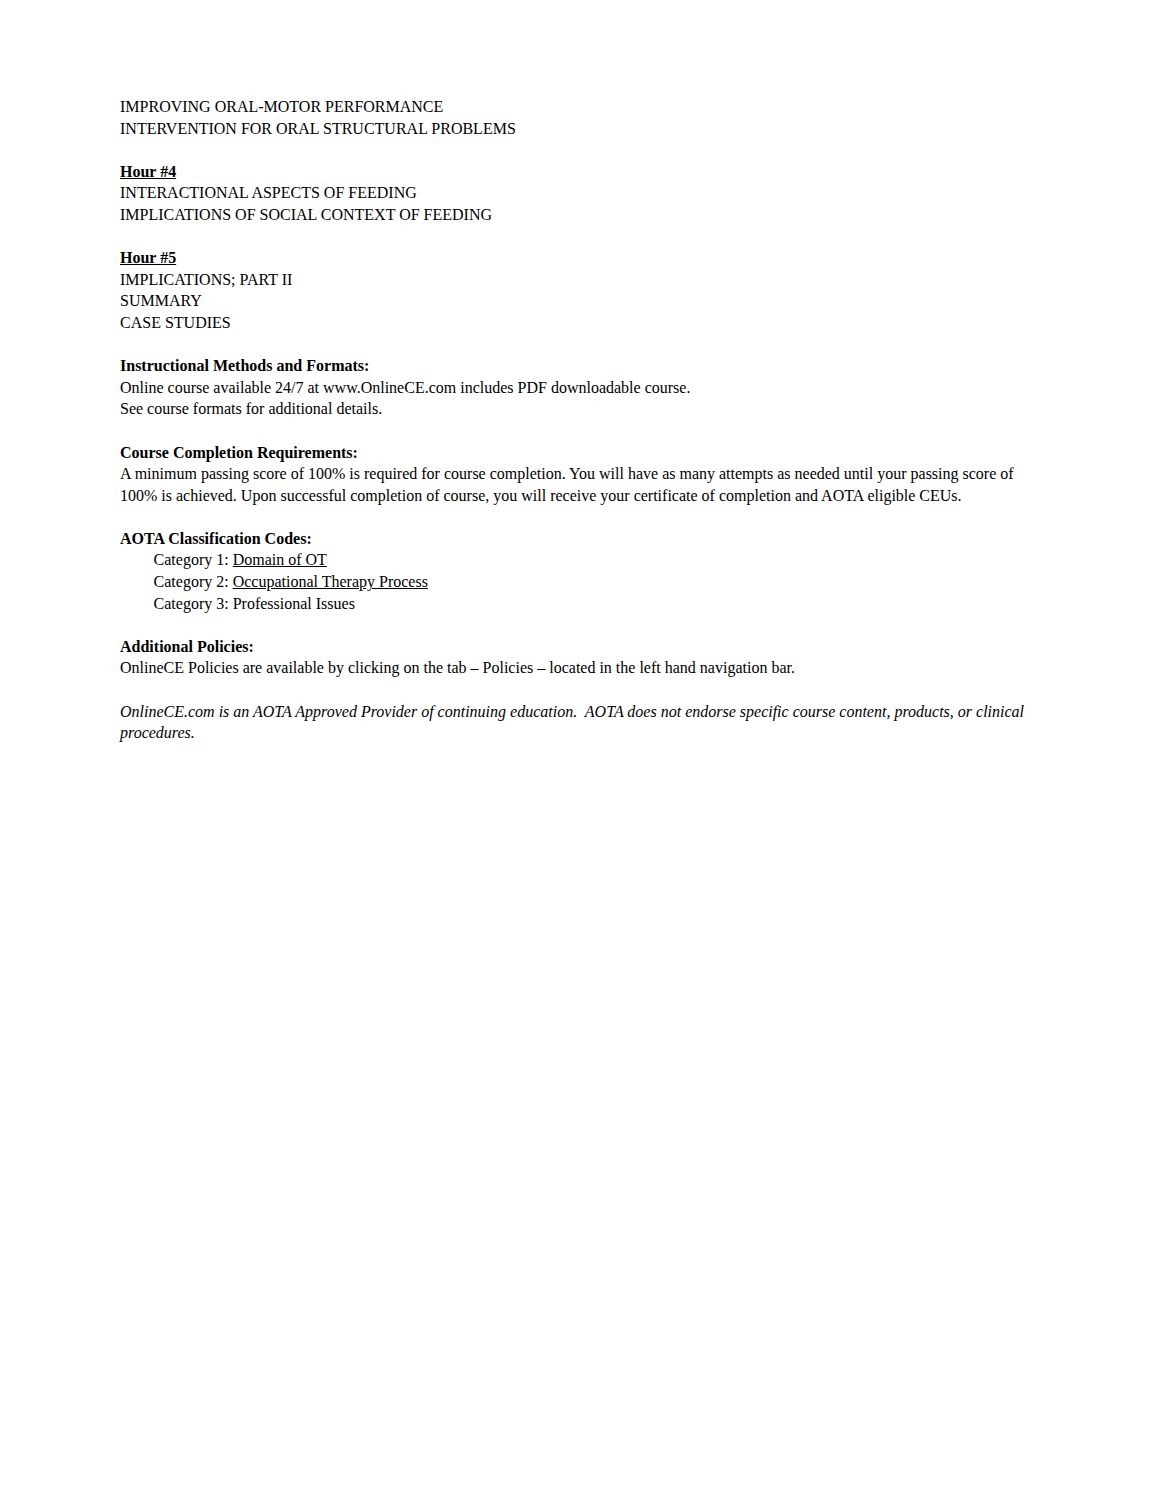IMPROVING ORAL-MOTOR PERFORMANCE
INTERVENTION FOR ORAL STRUCTURAL PROBLEMS
Hour #4
INTERACTIONAL ASPECTS OF FEEDING
IMPLICATIONS OF SOCIAL CONTEXT OF FEEDING
Hour #5
IMPLICATIONS; PART II
SUMMARY
CASE STUDIES
Instructional Methods and Formats:
Online course available 24/7 at www.OnlineCE.com includes PDF downloadable course.
See course formats for additional details.
Course Completion Requirements:
A minimum passing score of 100% is required for course completion. You will have as many attempts as needed until your passing score of 100% is achieved. Upon successful completion of course, you will receive your certificate of completion and AOTA eligible CEUs.
AOTA Classification Codes:
Category 1: Domain of OT
Category 2: Occupational Therapy Process
Category 3: Professional Issues
Additional Policies:
OnlineCE Policies are available by clicking on the tab – Policies – located in the left hand navigation bar.
OnlineCE.com is an AOTA Approved Provider of continuing education. AOTA does not endorse specific course content, products, or clinical procedures.